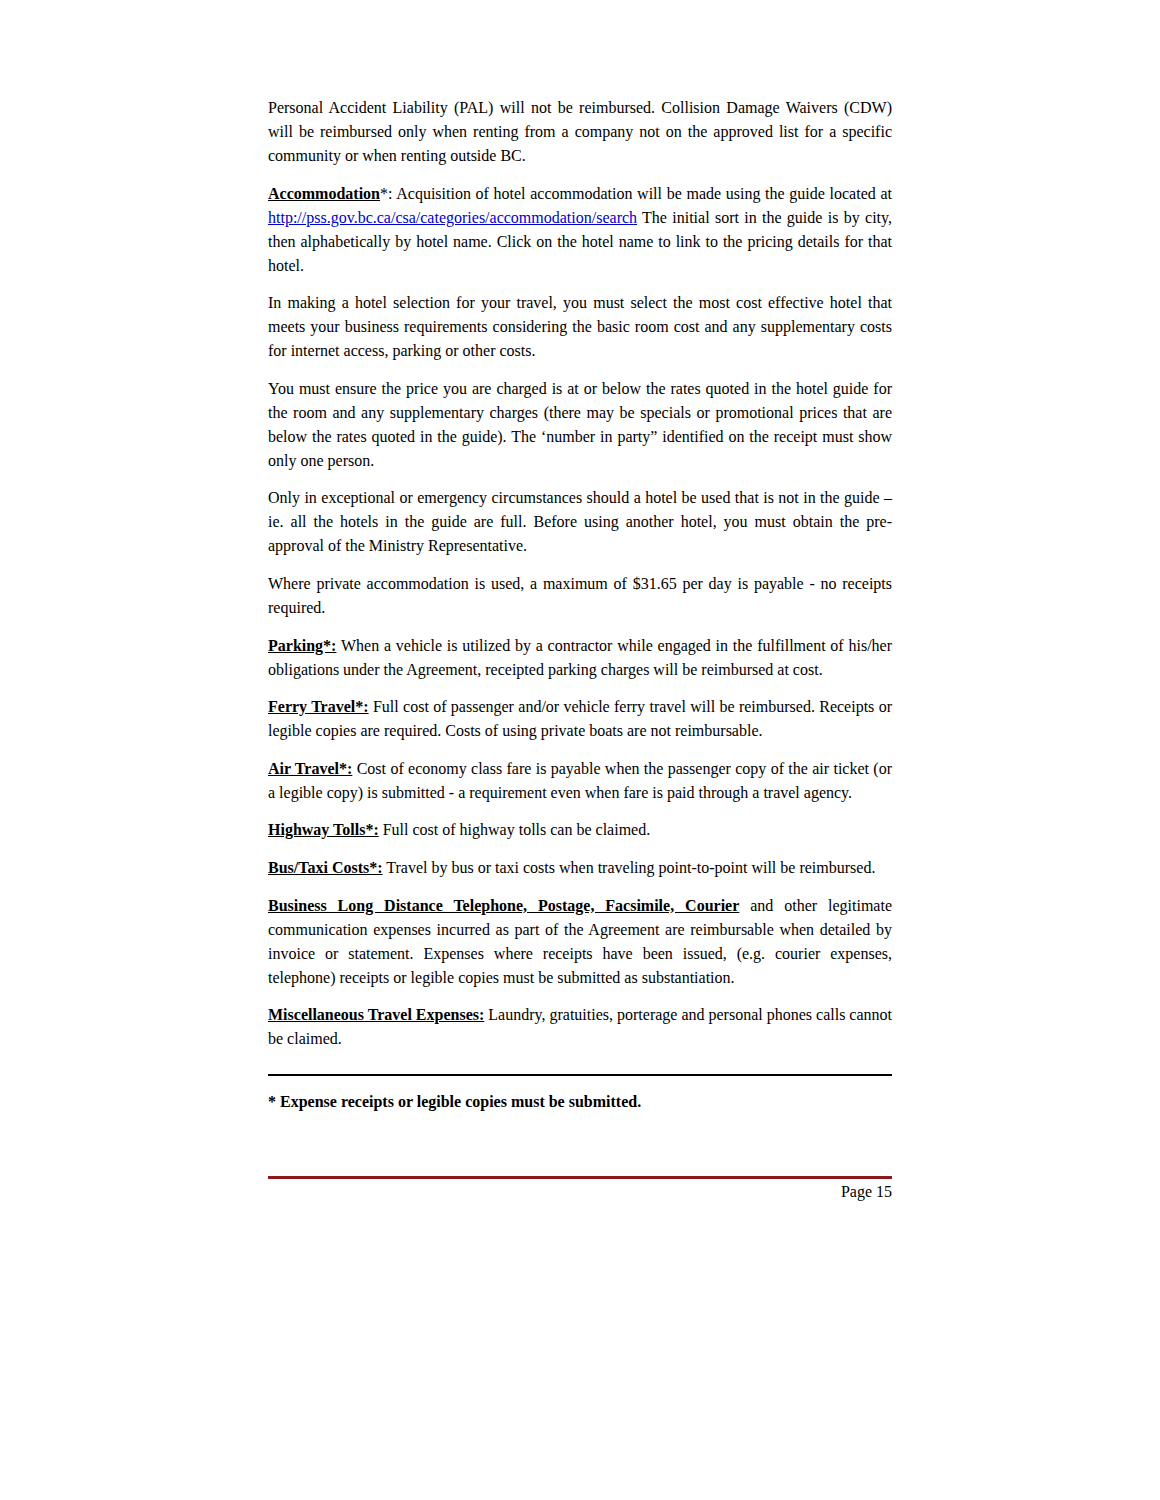Personal Accident Liability (PAL) will not be reimbursed. Collision Damage Waivers (CDW) will be reimbursed only when renting from a company not on the approved list for a specific community or when renting outside BC.
Accommodation*: Acquisition of hotel accommodation will be made using the guide located at http://pss.gov.bc.ca/csa/categories/accommodation/search The initial sort in the guide is by city, then alphabetically by hotel name. Click on the hotel name to link to the pricing details for that hotel.
In making a hotel selection for your travel, you must select the most cost effective hotel that meets your business requirements considering the basic room cost and any supplementary costs for internet access, parking or other costs.
You must ensure the price you are charged is at or below the rates quoted in the hotel guide for the room and any supplementary charges (there may be specials or promotional prices that are below the rates quoted in the guide). The ‘number in party” identified on the receipt must show only one person.
Only in exceptional or emergency circumstances should a hotel be used that is not in the guide – ie. all the hotels in the guide are full. Before using another hotel, you must obtain the pre-approval of the Ministry Representative.
Where private accommodation is used, a maximum of $31.65 per day is payable - no receipts required.
Parking*: When a vehicle is utilized by a contractor while engaged in the fulfillment of his/her obligations under the Agreement, receipted parking charges will be reimbursed at cost.
Ferry Travel*: Full cost of passenger and/or vehicle ferry travel will be reimbursed. Receipts or legible copies are required. Costs of using private boats are not reimbursable.
Air Travel*: Cost of economy class fare is payable when the passenger copy of the air ticket (or a legible copy) is submitted - a requirement even when fare is paid through a travel agency.
Highway Tolls*: Full cost of highway tolls can be claimed.
Bus/Taxi Costs*: Travel by bus or taxi costs when traveling point-to-point will be reimbursed.
Business Long Distance Telephone, Postage, Facsimile, Courier and other legitimate communication expenses incurred as part of the Agreement are reimbursable when detailed by invoice or statement. Expenses where receipts have been issued, (e.g. courier expenses, telephone) receipts or legible copies must be submitted as substantiation.
Miscellaneous Travel Expenses: Laundry, gratuities, porterage and personal phones calls cannot be claimed.
* Expense receipts or legible copies must be submitted.
Page 15